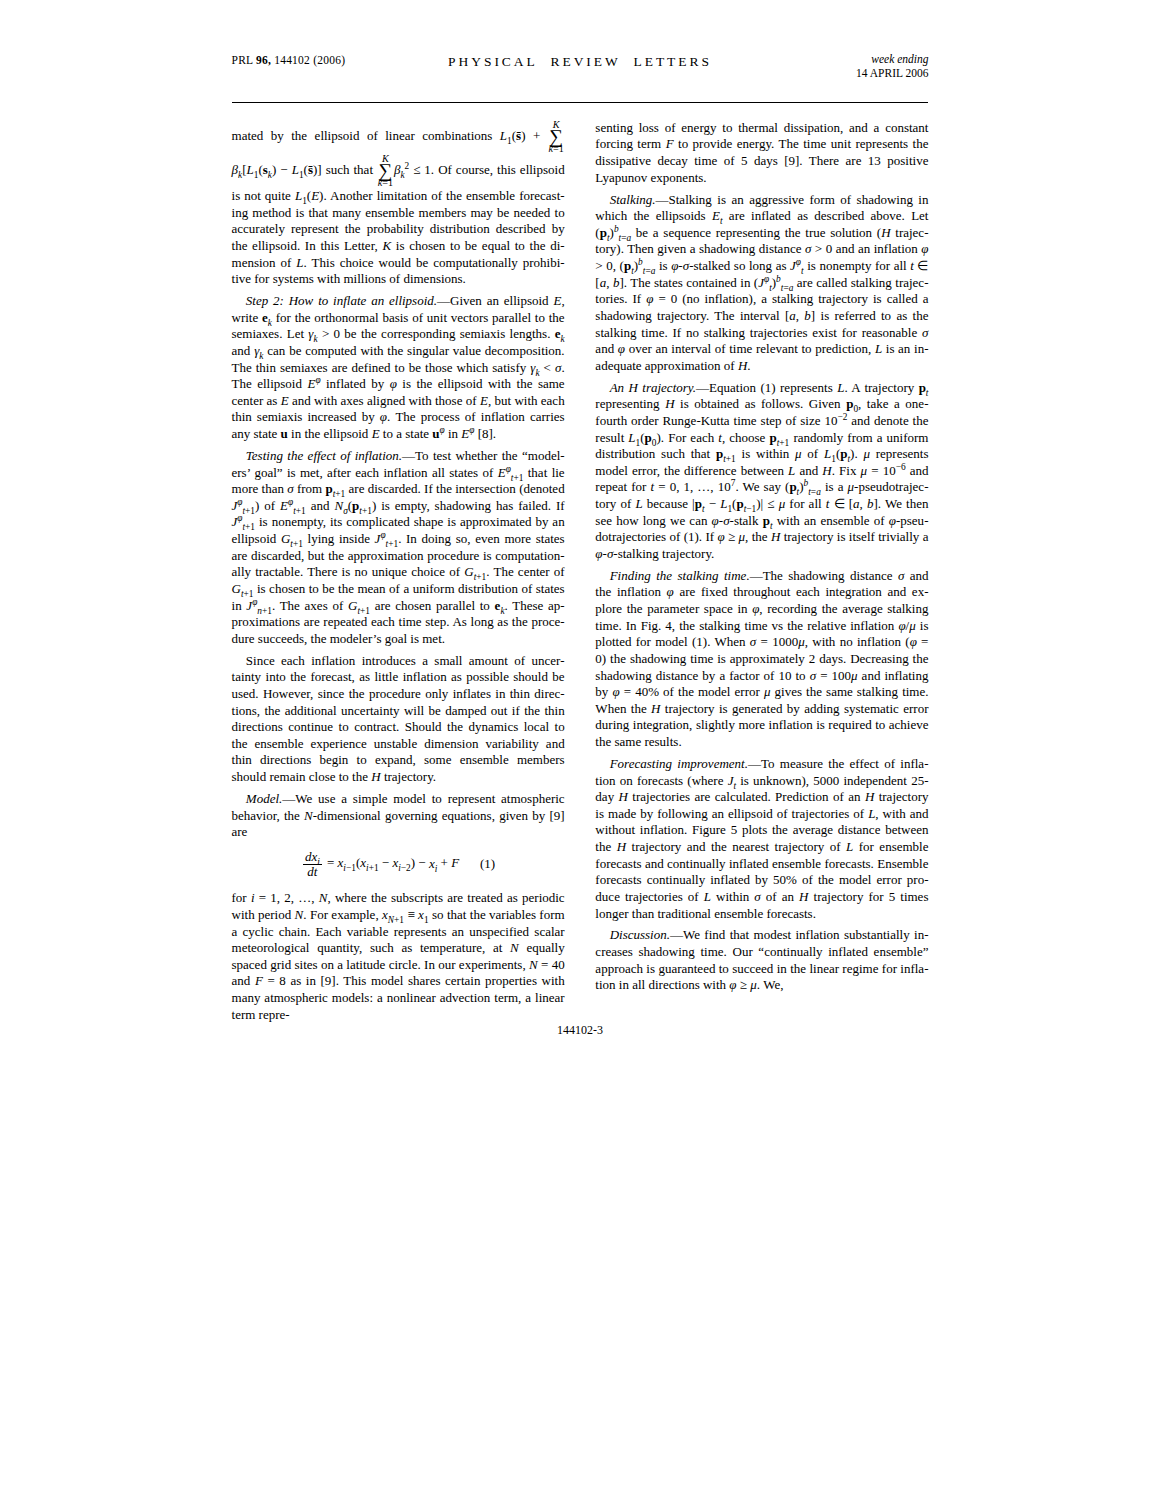PRL 96, 144102 (2006)
PHYSICAL REVIEW LETTERS
week ending
14 APRIL 2006
mated by the ellipsoid of linear combinations L1(s̄) + K∑k=1 βk[L1(sk) − L1(s̄)] such that K∑k=1 βk2 ≤ 1. Of course, this ellipsoid is not quite L1(E). Another limitation of the ensemble forecasting method is that many ensemble members may be needed to accurately represent the probability distribution described by the ellipsoid. In this Letter, K is chosen to be equal to the dimension of L. This choice would be computationally prohibitive for systems with millions of dimensions.
Step 2: How to inflate an ellipsoid.—Given an ellipsoid E, write ek for the orthonormal basis of unit vectors parallel to the semiaxes. Let γk > 0 be the corresponding semiaxis lengths. ek and γk can be computed with the singular value decomposition. The thin semiaxes are defined to be those which satisfy γk < σ. The ellipsoid Eφ inflated by φ is the ellipsoid with the same center as E and with axes aligned with those of E, but with each thin semiaxis increased by φ. The process of inflation carries any state u in the ellipsoid E to a state uφ in Eφ [8].
Testing the effect of inflation.—To test whether the “modelers’ goal” is met, after each inflation all states of Eφt+1 that lie more than σ from pt+1 are discarded. If the intersection (denoted Jφt+1) of Eφt+1 and Nσ(pt+1) is empty, shadowing has failed. If Jφt+1 is nonempty, its complicated shape is approximated by an ellipsoid Gt+1 lying inside Jφt+1. In doing so, even more states are discarded, but the approximation procedure is computationally tractable. There is no unique choice of Gt+1. The center of Gt+1 is chosen to be the mean of a uniform distribution of states in Jφn+1. The axes of Gt+1 are chosen parallel to ek. These approximations are repeated each time step. As long as the procedure succeeds, the modeler’s goal is met.
Since each inflation introduces a small amount of uncertainty into the forecast, as little inflation as possible should be used. However, since the procedure only inflates in thin directions, the additional uncertainty will be damped out if the thin directions continue to contract. Should the dynamics local to the ensemble experience unstable dimension variability and thin directions begin to expand, some ensemble members should remain close to the H trajectory.
Model.—We use a simple model to represent atmospheric behavior, the N-dimensional governing equations, given by [9] are
dxi dt = xi−1(xi+1 − xi−2) − xi + F (1)
for i = 1, 2, …, N, where the subscripts are treated as periodic with period N. For example, xN+1 ≡ x1 so that the variables form a cyclic chain. Each variable represents an unspecified scalar meteorological quantity, such as temperature, at N equally spaced grid sites on a latitude circle. In our experiments, N = 40 and F = 8 as in [9]. This model shares certain properties with many atmospheric models: a nonlinear advection term, a linear term repre-
senting loss of energy to thermal dissipation, and a constant forcing term F to provide energy. The time unit represents the dissipative decay time of 5 days [9]. There are 13 positive Lyapunov exponents.
Stalking.—Stalking is an aggressive form of shadowing in which the ellipsoids Et are inflated as described above. Let (pt)bt=a be a sequence representing the true solution (H trajectory). Then given a shadowing distance σ > 0 and an inflation φ > 0, (pt)bt=a is φ-σ-stalked so long as Jφt is nonempty for all t ∈ [a, b]. The states contained in (Jφt)bt=a are called stalking trajectories. If φ = 0 (no inflation), a stalking trajectory is called a shadowing trajectory. The interval [a, b] is referred to as the stalking time. If no stalking trajectories exist for reasonable σ and φ over an interval of time relevant to prediction, L is an inadequate approximation of H.
An H trajectory.—Equation (1) represents L. A trajectory pt representing H is obtained as follows. Given p0, take a one-fourth order Runge-Kutta time step of size 10−2 and denote the result L1(p0). For each t, choose pt+1 randomly from a uniform distribution such that pt+1 is within μ of L1(pt). μ represents model error, the difference between L and H. Fix μ = 10−6 and repeat for t = 0, 1, …, 107. We say (pt)bt=a is a μ-pseudotrajectory of L because |pt − L1(pt−1)| ≤ μ for all t ∈ [a, b]. We then see how long we can φ-σ-stalk pt with an ensemble of φ-pseudotrajectories of (1). If φ ≥ μ, the H trajectory is itself trivially a φ-σ-stalking trajectory.
Finding the stalking time.—The shadowing distance σ and the inflation φ are fixed throughout each integration and explore the parameter space in φ, recording the average stalking time. In Fig. 4, the stalking time vs the relative inflation φ/μ is plotted for model (1). When σ = 1000μ, with no inflation (φ = 0) the shadowing time is approximately 2 days. Decreasing the shadowing distance by a factor of 10 to σ = 100μ and inflating by φ = 40% of the model error μ gives the same stalking time. When the H trajectory is generated by adding systematic error during integration, slightly more inflation is required to achieve the same results.
Forecasting improvement.—To measure the effect of inflation on forecasts (where Jt is unknown), 5000 independent 25-day H trajectories are calculated. Prediction of an H trajectory is made by following an ellipsoid of trajectories of L, with and without inflation. Figure 5 plots the average distance between the H trajectory and the nearest trajectory of L for ensemble forecasts and continually inflated ensemble forecasts. Ensemble forecasts continually inflated by 50% of the model error produce trajectories of L within σ of an H trajectory for 5 times longer than traditional ensemble forecasts.
Discussion.—We find that modest inflation substantially increases shadowing time. Our “continually inflated ensemble” approach is guaranteed to succeed in the linear regime for inflation in all directions with φ ≥ μ. We,
144102-3